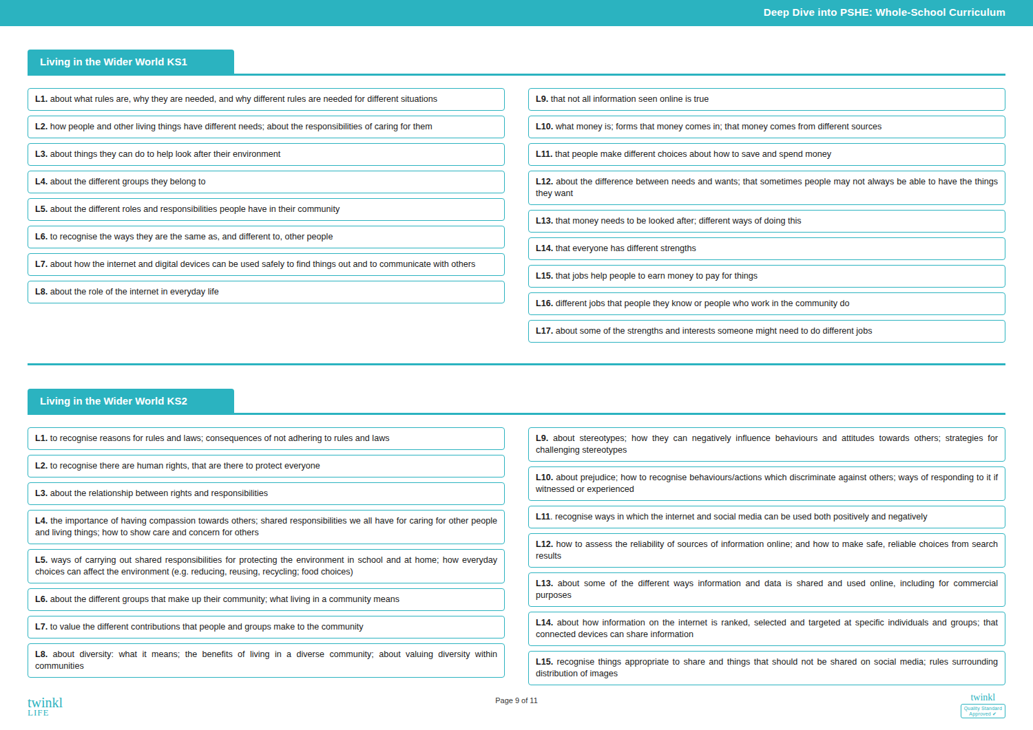Deep Dive into PSHE: Whole-School Curriculum
Living in the Wider World KS1
L1. about what rules are, why they are needed, and why different rules are needed for different situations
L2. how people and other living things have different needs; about the responsibilities of caring for them
L3. about things they can do to help look after their environment
L4. about the different groups they belong to
L5. about the different roles and responsibilities people have in their community
L6. to recognise the ways they are the same as, and different to, other people
L7. about how the internet and digital devices can be used safely to find things out and to communicate with others
L8. about the role of the internet in everyday life
L9. that not all information seen online is true
L10. what money is; forms that money comes in; that money comes from different sources
L11. that people make different choices about how to save and spend money
L12. about the difference between needs and wants; that sometimes people may not always be able to have the things they want
L13. that money needs to be looked after; different ways of doing this
L14. that everyone has different strengths
L15. that jobs help people to earn money to pay for things
L16. different jobs that people they know or people who work in the community do
L17. about some of the strengths and interests someone might need to do different jobs
Living in the Wider World KS2
L1. to recognise reasons for rules and laws; consequences of not adhering to rules and laws
L2. to recognise there are human rights, that are there to protect everyone
L3. about the relationship between rights and responsibilities
L4. the importance of having compassion towards others; shared responsibilities we all have for caring for other people and living things; how to show care and concern for others
L5. ways of carrying out shared responsibilities for protecting the environment in school and at home; how everyday choices can affect the environment (e.g. reducing, reusing, recycling; food choices)
L6. about the different groups that make up their community; what living in a community means
L7. to value the different contributions that people and groups make to the community
L8. about diversity: what it means; the benefits of living in a diverse community; about valuing diversity within communities
L9. about stereotypes; how they can negatively influence behaviours and attitudes towards others; strategies for challenging stereotypes
L10. about prejudice; how to recognise behaviours/actions which discriminate against others; ways of responding to it if witnessed or experienced
L11. recognise ways in which the internet and social media can be used both positively and negatively
L12. how to assess the reliability of sources of information online; and how to make safe, reliable choices from search results
L13. about some of the different ways information and data is shared and used online, including for commercial purposes
L14. about how information on the internet is ranked, selected and targeted at specific individuals and groups; that connected devices can share information
L15. recognise things appropriate to share and things that should not be shared on social media; rules surrounding distribution of images
twinklLIFE
Page 9 of 11
twinklQuality Standard
Approved ✔